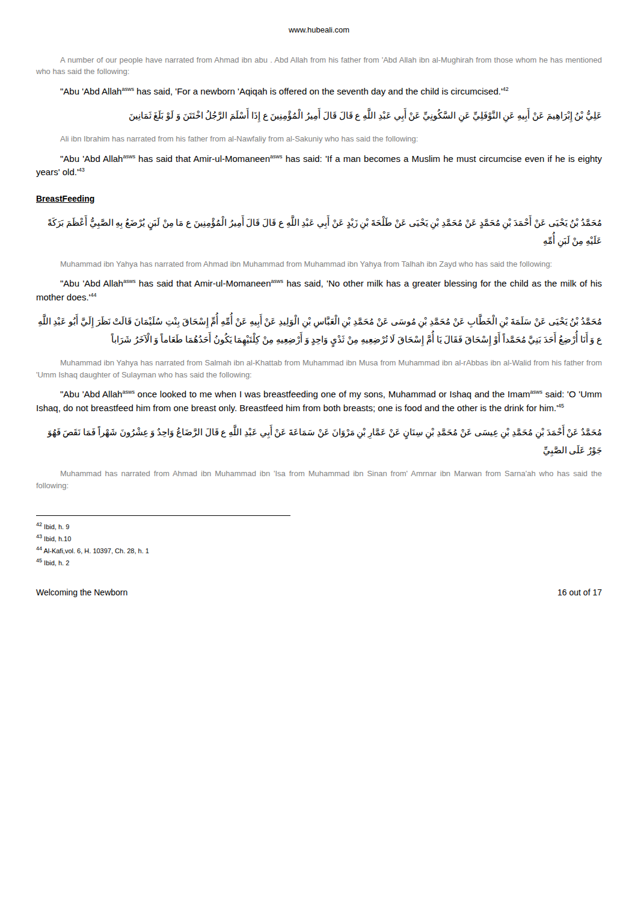www.hubeali.com
A number of our people have narrated from Ahmad ibn abu . Abd Allah from his father from 'Abd Allah ibn al-Mughirah from those whom he has mentioned who has said the following:
"Abu 'Abd Allahasws has said, 'For a newborn 'Aqiqah is offered on the seventh day and the child is circumcised.'42
عَلِيُّ بْنُ إِبْرَاهِيمَ عَنْ أَبِيهِ عَنِ النَّوْفَلِيِّ عَنِ السَّكُونِيِّ عَنْ أَبِي عَبْدِ اللَّهِ ع قَالَ قَالَ أَمِيرُ الْمُؤْمِنِينَ ع إِذَا أَسْلَمَ الرَّجُلُ اخْتَتَنَ وَ لَوْ بَلَغَ ثَمَانِينَ
Ali ibn Ibrahim has narrated from his father from al-Nawfaliy from al-Sakuniy who has said the following:
"Abu 'Abd Allahasws has said that Amir-ul-Momaneenasws has said: 'If a man becomes a Muslim he must circumcise even if he is eighty years' old.'43
BreastFeeding
مُحَمَّدُ بْنُ يَحْيَى عَنْ أَحْمَدَ بْنِ مُحَمَّدٍ عَنْ مُحَمَّدِ بْنِ يَحْيَى عَنْ طَلْحَةَ بْنِ زَيْدٍ عَنْ أَبِي عَبْدِ اللَّهِ ع قَالَ قَالَ أَمِيرُ الْمُؤْمِنِينَ ع مَا مِنْ لَبَنٍ يُرْضَعُ بِهِ الصَّبِيُّ أَعْظَمَ بَرَكَةً عَلَيْهِ مِنْ لَبَنِ أُمِّهِ
Muhammad ibn Yahya has narrated from Ahmad ibn Muhammad from Muhammad ibn Yahya from Talhah ibn Zayd who has said the following:
"Abu 'Abd Allahasws has said that Amir-ul-Momaneenasws has said, 'No other milk has a greater blessing for the child as the milk of his mother does.'44
مُحَمَّدُ بْنُ يَحْيَى عَنْ سَلَمَةَ بْنِ الْخَطَّابِ عَنْ مُحَمَّدِ بْنِ مُوسَى عَنْ مُحَمَّدِ بْنِ الْعَبَّاسِ بْنِ الْوَلِيدِ عَنْ أَبِيهِ عَنْ أُمِّهِ أُمِّ إِسْحَاقَ بِنْتِ سُلَيْمَانَ قَالَتْ نَظَرَ إِلَيَّ أَبُو عَبْدِ اللَّهِ ع وَ أَنَا أُرْضِعُ أَحَدَ بَنِيَّ مُحَمَّداً أَوْ إِسْحَاقَ فَقَالَ يَا أُمَّ إِسْحَاقَ لَا تُرْضِعِيهِ مِنْ ثَدْيٍ وَاحِدٍ وَ أَرْضِعِيهِ مِنْ كِلْتَيْهِمَا يَكُونُ أَحَدُهُمَا طَعَاماً وَ الْآخَرُ شَرَاباً
Muhammad ibn Yahya has narrated from Salmah ibn al-Khattab from Muhammad ibn Musa from Muhammad ibn al-rAbbas ibn al-Walid from his father from 'Umm Ishaq daughter of Sulayman who has said the following:
"Abu 'Abd Allahasws once looked to me when I was breastfeeding one of my sons, Muhammad or Ishaq and the Imamasws said: 'O 'Umm Ishaq, do not breastfeed him from one breast only. Breastfeed him from both breasts; one is food and the other is the drink for him.'45
مُحَمَّدٌ عَنْ أَحْمَدَ بْنِ مُحَمَّدِ بْنِ عِيسَى عَنْ مُحَمَّدِ بْنِ سِنَانٍ عَنْ عَمَّارِ بْنِ مَرْوَانَ عَنْ سَمَاعَةَ عَنْ أَبِي عَبْدِ اللَّهِ ع قَالَ الرَّضَاعُ وَاحِدٌ وَ عِشْرُونَ شَهْراً فَمَا نَقَصَ فَهُوَ جَوْرٌ عَلَى الصَّبِيِّ
Muhammad has narrated from Ahmad ibn Muhammad ibn 'Isa from Muhammad ibn Sinan from' Amrnar ibn Marwan from Sarna'ah who has said the following:
42 Ibid, h. 9
43 Ibid, h.10
44 Al-Kafi,vol. 6, H. 10397, Ch. 28, h. 1
45 Ibid, h. 2
Welcoming the Newborn 16 out of 17